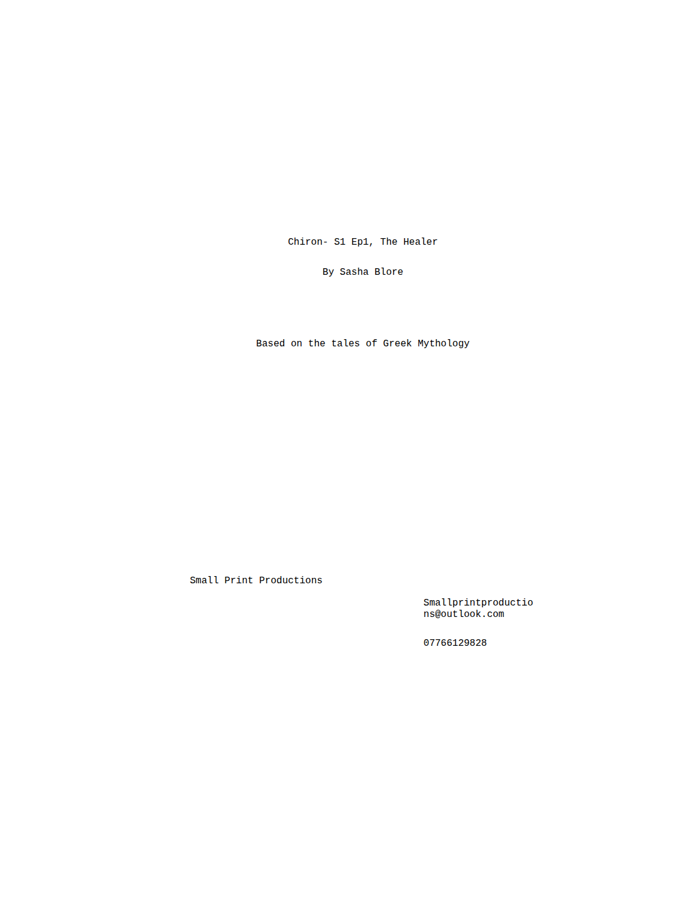Chiron- S1 Ep1, The Healer
By Sasha Blore
Based on the tales of Greek Mythology
Small Print Productions
Smallprintproductions@outlook.com
07766129828